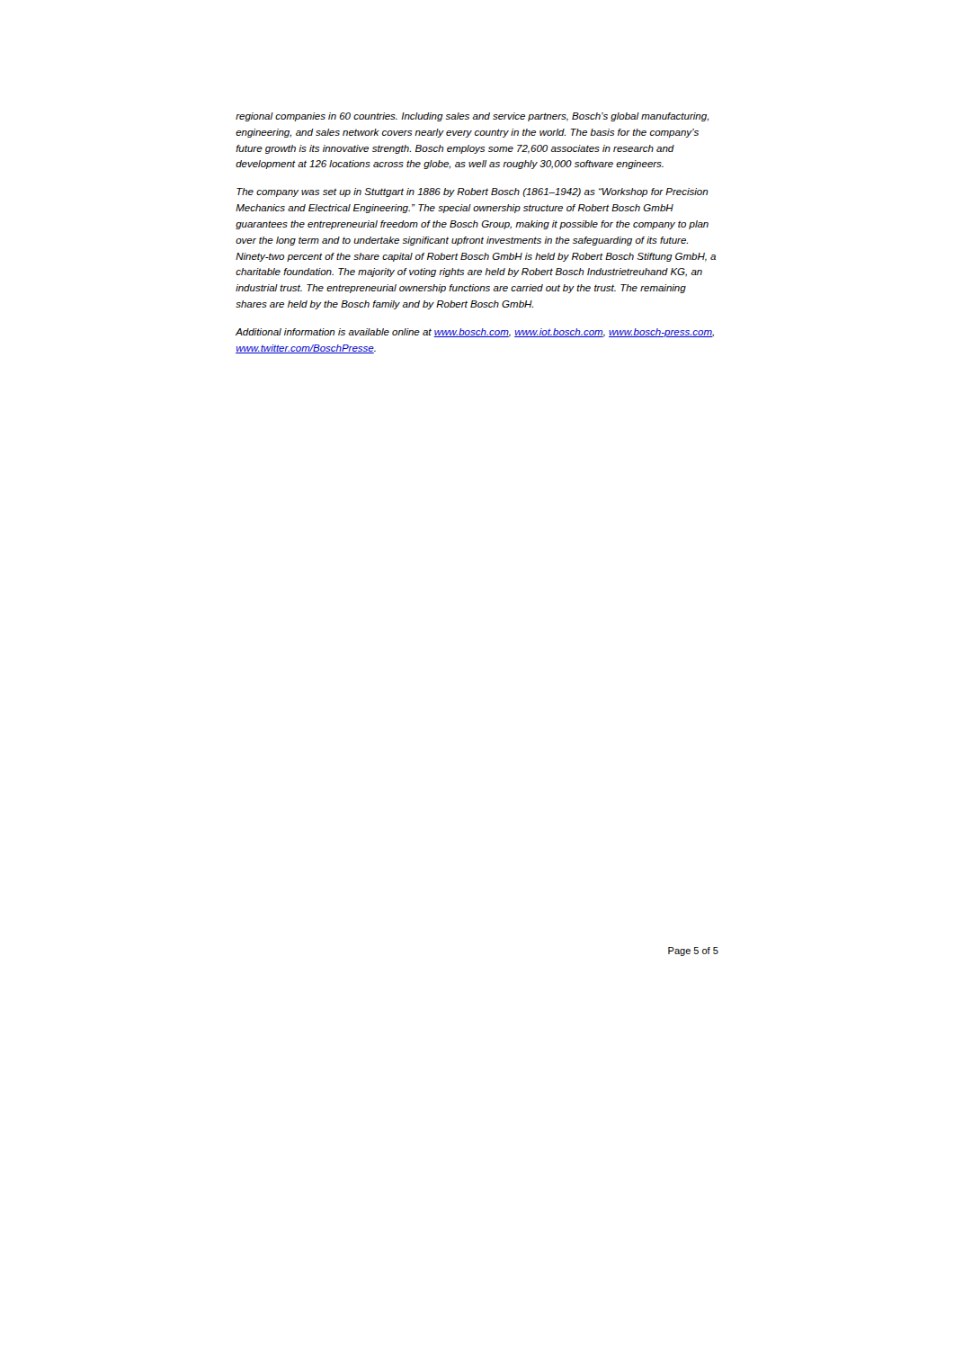regional companies in 60 countries. Including sales and service partners, Bosch’s global manufacturing, engineering, and sales network covers nearly every country in the world. The basis for the company’s future growth is its innovative strength. Bosch employs some 72,600 associates in research and development at 126 locations across the globe, as well as roughly 30,000 software engineers.
The company was set up in Stuttgart in 1886 by Robert Bosch (1861–1942) as “Workshop for Precision Mechanics and Electrical Engineering.” The special ownership structure of Robert Bosch GmbH guarantees the entrepreneurial freedom of the Bosch Group, making it possible for the company to plan over the long term and to undertake significant upfront investments in the safeguarding of its future. Ninety‑two percent of the share capital of Robert Bosch GmbH is held by Robert Bosch Stiftung GmbH, a charitable foundation. The majority of voting rights are held by Robert Bosch Industrietreuhand KG, an industrial trust. The entrepreneurial ownership functions are carried out by the trust. The remaining shares are held by the Bosch family and by Robert Bosch GmbH.
Additional information is available online at www.bosch.com, www.iot.bosch.com, www.bosch-press.com, www.twitter.com/BoschPresse.
Page 5 of 5